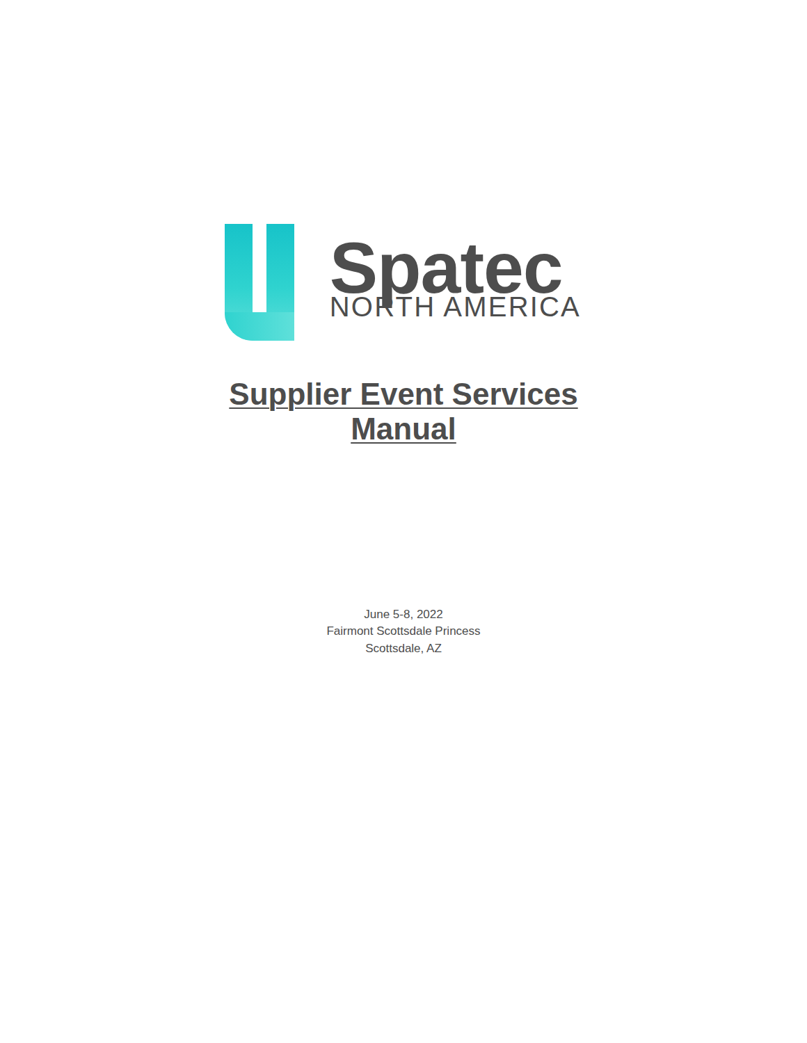Spatec NORTH AMERICA
Supplier Event Services Manual
June 5-8, 2022
Fairmont Scottsdale Princess
Scottsdale, AZ